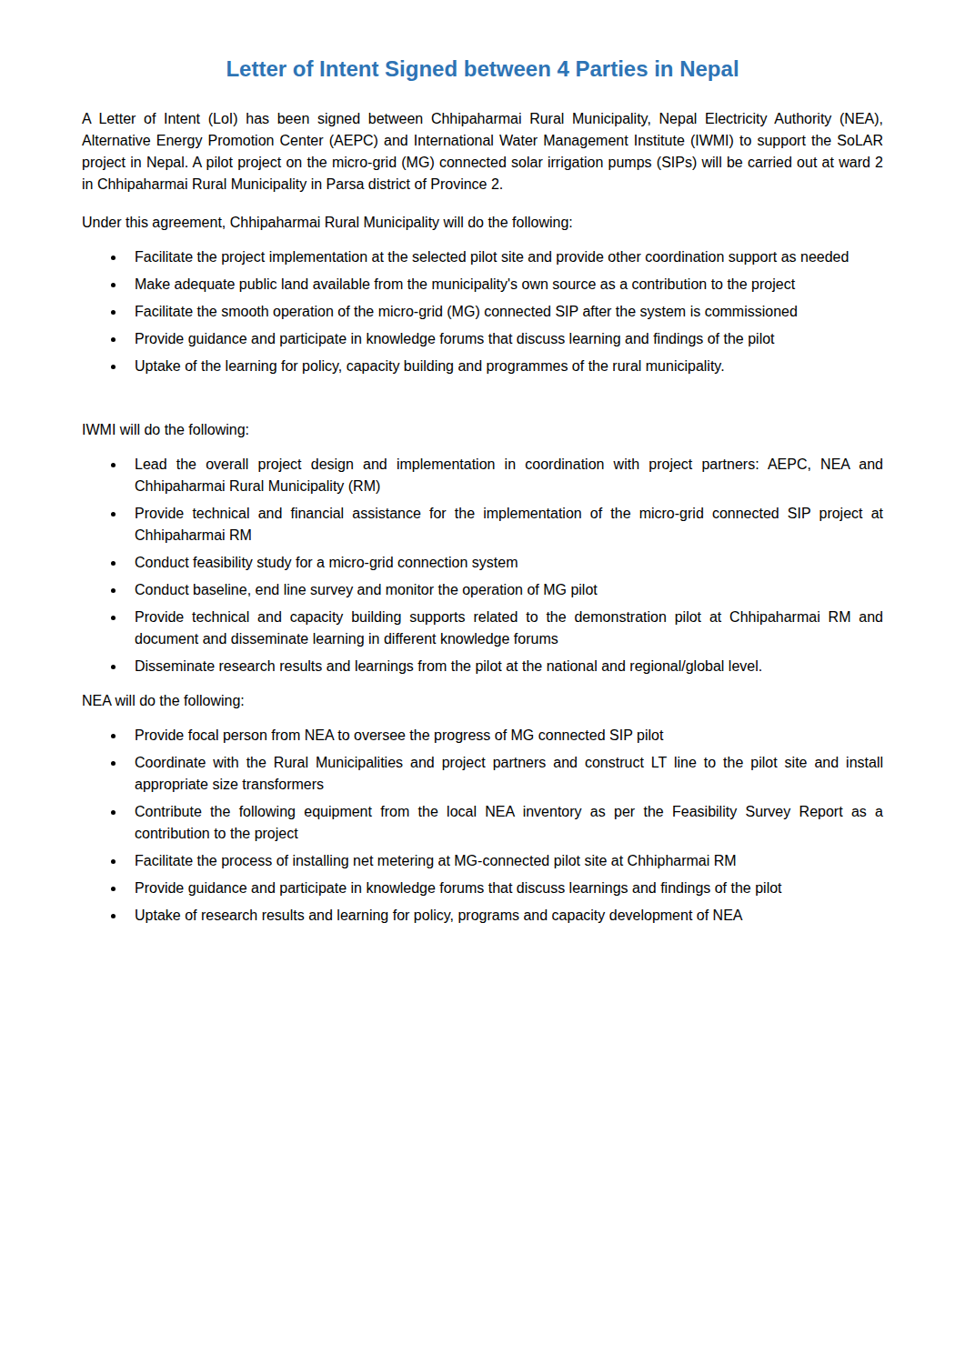Letter of Intent Signed between 4 Parties in Nepal
A Letter of Intent (LoI) has been signed between Chhipaharmai Rural Municipality, Nepal Electricity Authority (NEA), Alternative Energy Promotion Center (AEPC) and International Water Management Institute (IWMI) to support the SoLAR project in Nepal. A pilot project on the micro-grid (MG) connected solar irrigation pumps (SIPs) will be carried out at ward 2 in Chhipaharmai Rural Municipality in Parsa district of Province 2.
Under this agreement, Chhipaharmai Rural Municipality will do the following:
Facilitate the project implementation at the selected pilot site and provide other coordination support as needed
Make adequate public land available from the municipality's own source as a contribution to the project
Facilitate the smooth operation of the micro-grid (MG) connected SIP after the system is commissioned
Provide guidance and participate in knowledge forums that discuss learning and findings of the pilot
Uptake of the learning for policy, capacity building and programmes of the rural municipality.
IWMI will do the following:
Lead the overall project design and implementation in coordination with project partners: AEPC, NEA and Chhipaharmai Rural Municipality (RM)
Provide technical and financial assistance for the implementation of the micro-grid connected SIP project at Chhipaharmai RM
Conduct feasibility study for a micro-grid connection system
Conduct baseline, end line survey and monitor the operation of MG pilot
Provide technical and capacity building supports related to the demonstration pilot at Chhipaharmai RM and document and disseminate learning in different knowledge forums
Disseminate research results and learnings from the pilot at the national and regional/global level.
NEA will do the following:
Provide focal person from NEA to oversee the progress of MG connected SIP pilot
Coordinate with the Rural Municipalities and project partners and construct LT line to the pilot site and install appropriate size transformers
Contribute the following equipment from the local NEA inventory as per the Feasibility Survey Report as a contribution to the project
Facilitate the process of installing net metering at MG-connected pilot site at Chhipharmai RM
Provide guidance and participate in knowledge forums that discuss learnings and findings of the pilot
Uptake of research results and learning for policy, programs and capacity development of NEA